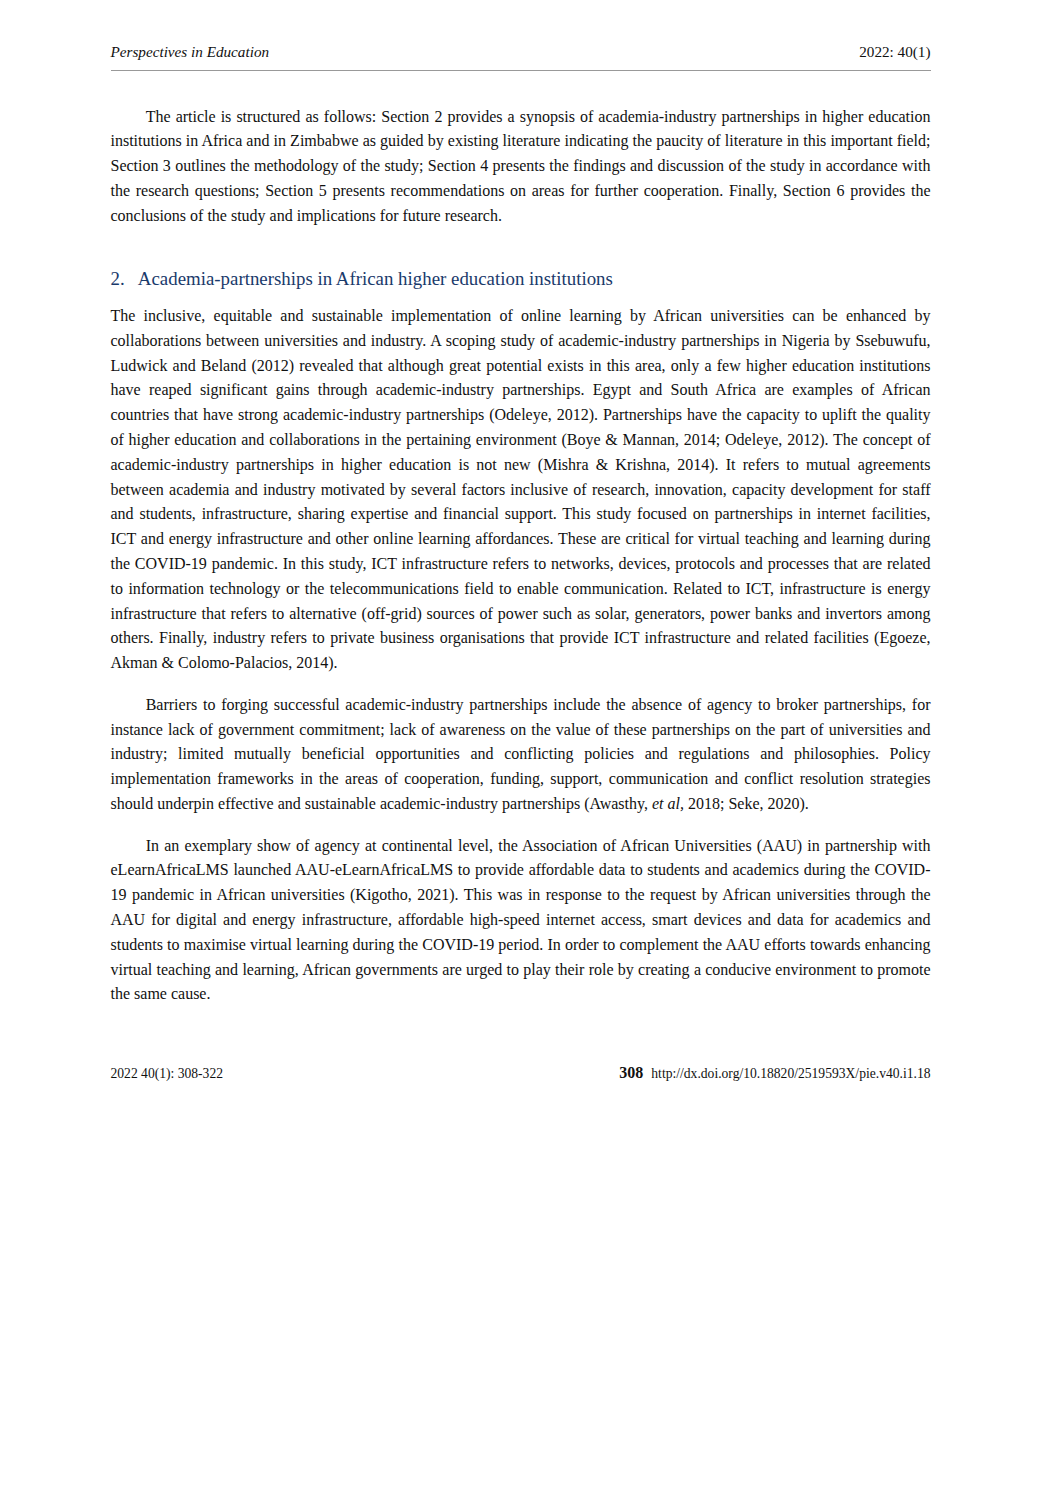Perspectives in Education 2022: 40(1)
The article is structured as follows: Section 2 provides a synopsis of academia-industry partnerships in higher education institutions in Africa and in Zimbabwe as guided by existing literature indicating the paucity of literature in this important field; Section 3 outlines the methodology of the study; Section 4 presents the findings and discussion of the study in accordance with the research questions; Section 5 presents recommendations on areas for further cooperation. Finally, Section 6 provides the conclusions of the study and implications for future research.
2. Academia-partnerships in African higher education institutions
The inclusive, equitable and sustainable implementation of online learning by African universities can be enhanced by collaborations between universities and industry. A scoping study of academic-industry partnerships in Nigeria by Ssebuwufu, Ludwick and Beland (2012) revealed that although great potential exists in this area, only a few higher education institutions have reaped significant gains through academic-industry partnerships. Egypt and South Africa are examples of African countries that have strong academic-industry partnerships (Odeleye, 2012). Partnerships have the capacity to uplift the quality of higher education and collaborations in the pertaining environment (Boye & Mannan, 2014; Odeleye, 2012). The concept of academic-industry partnerships in higher education is not new (Mishra & Krishna, 2014). It refers to mutual agreements between academia and industry motivated by several factors inclusive of research, innovation, capacity development for staff and students, infrastructure, sharing expertise and financial support. This study focused on partnerships in internet facilities, ICT and energy infrastructure and other online learning affordances. These are critical for virtual teaching and learning during the COVID-19 pandemic. In this study, ICT infrastructure refers to networks, devices, protocols and processes that are related to information technology or the telecommunications field to enable communication. Related to ICT, infrastructure is energy infrastructure that refers to alternative (off-grid) sources of power such as solar, generators, power banks and invertors among others. Finally, industry refers to private business organisations that provide ICT infrastructure and related facilities (Egoeze, Akman & Colomo-Palacios, 2014).
Barriers to forging successful academic-industry partnerships include the absence of agency to broker partnerships, for instance lack of government commitment; lack of awareness on the value of these partnerships on the part of universities and industry; limited mutually beneficial opportunities and conflicting policies and regulations and philosophies. Policy implementation frameworks in the areas of cooperation, funding, support, communication and conflict resolution strategies should underpin effective and sustainable academic-industry partnerships (Awasthy, et al, 2018; Seke, 2020).
In an exemplary show of agency at continental level, the Association of African Universities (AAU) in partnership with eLearnAfricaLMS launched AAU-eLearnAfricaLMS to provide affordable data to students and academics during the COVID-19 pandemic in African universities (Kigotho, 2021). This was in response to the request by African universities through the AAU for digital and energy infrastructure, affordable high-speed internet access, smart devices and data for academics and students to maximise virtual learning during the COVID-19 period. In order to complement the AAU efforts towards enhancing virtual teaching and learning, African governments are urged to play their role by creating a conducive environment to promote the same cause.
2022 40(1): 308-322 308 http://dx.doi.org/10.18820/2519593X/pie.v40.i1.18